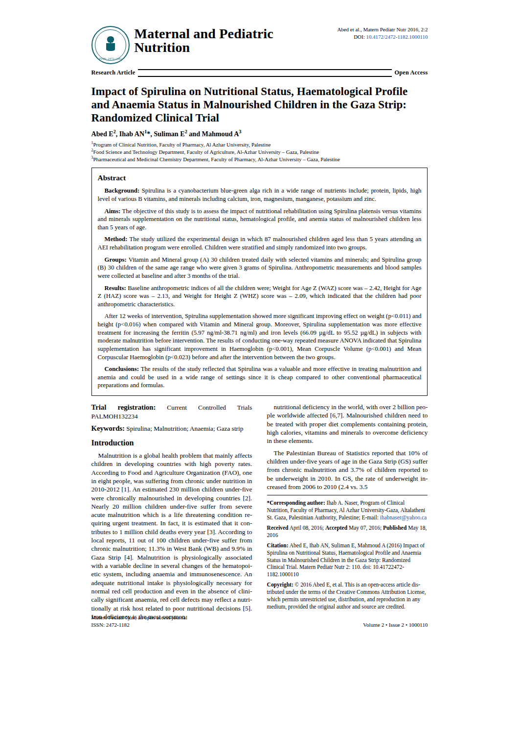ISSN: 2472-1182
Maternal and Pediatric Nutrition
Abed et al., Matern Pediatr Nutr 2016, 2:2
DOI: 10.4172/2472-1182.1000110
Research Article Open Access
Impact of Spirulina on Nutritional Status, Haematological Profile and Anaemia Status in Malnourished Children in the Gaza Strip: Randomized Clinical Trial
Abed E2, Ihab AN1*, Suliman E2 and Mahmoud A3
1Program of Clinical Nutrition, Faculty of Pharmacy, Al Azhar University, Palestine
2Food Science and Technology Department, Faculty of Agriculture, Al-Azhar University – Gaza, Palestine
3Pharmaceutical and Medicinal Chemistry Department, Faculty of Pharmacy, Al-Azhar University – Gaza, Palestine
Abstract
Background: Spirulina is a cyanobacterium blue-green alga rich in a wide range of nutrients include; protein, lipids, high level of various B vitamins, and minerals including calcium, iron, magnesium, manganese, potassium and zinc.
Aims: The objective of this study is to assess the impact of nutritional rehabilitation using Spirulina platensis versus vitamins and minerals supplementation on the nutritional status, hematological profile, and anemia status of malnourished children less than 5 years of age.
Method: The study utilized the experimental design in which 87 malnourished children aged less than 5 years attending an AEI rehabilitation program were enrolled. Children were stratified and simply randomized into two groups.
Groups: Vitamin and Mineral group (A) 30 children treated daily with selected vitamins and minerals; and Spirulina group (B) 30 children of the same age range who were given 3 grams of Spirulina. Anthropometric measurements and blood samples were collected at baseline and after 3 months of the trial.
Results: Baseline anthropometric indices of all the children were; Weight for Age Z (WAZ) score was – 2.42, Height for Age Z (HAZ) score was – 2.13, and Weight for Height Z (WHZ) score was – 2.09, which indicated that the children had poor anthropometric characteristics.
After 12 weeks of intervention, Spirulina supplementation showed more significant improving effect on weight (p<0.011) and height (p<0.016) when compared with Vitamin and Mineral group. Moreover, Spirulina supplementation was more effective treatment for increasing the ferritin (5.97 ng/ml-38.71 ng/ml) and iron levels (66.09 µg/dL to 95.52 µg/dL) in subjects with moderate malnutrition before intervention. The results of conducting one-way repeated measure ANOVA indicated that Spirulina supplementation has significant improvement in Haemoglobin (p<0.001), Mean Corpuscle Volume (p<0.001) and Mean Corpuscular Haemoglobin (p<0.023) before and after the intervention between the two groups.
Conclusions: The results of the study reflected that Spirulina was a valuable and more effective in treating malnutrition and anemia and could be used in a wide range of settings since it is cheap compared to other conventional pharmaceutical preparations and formulas.
Trial registration: Current Controlled Trials PALMOH132234
Keywords: Spirulina; Malnutrition; Anaemia; Gaza strip
Introduction
Malnutrition is a global health problem that mainly affects children in developing countries with high poverty rates. According to Food and Agriculture Organization (FAO), one in eight people, was suffering from chronic under nutrition in 2010-2012 [1]. An estimated 230 million children under-five were chronically malnourished in developing countries [2]. Nearly 20 million children under-five suffer from severe acute malnutrition which is a life threatening condition requiring urgent treatment. In fact, it is estimated that it contributes to 1 million child deaths every year [3]. According to local reports, 11 out of 100 children under-five suffer from chronic malnutrition; 11.3% in West Bank (WB) and 9.9% in Gaza Strip [4]. Malnutrition is physiologically associated with a variable decline in several changes of the hematopoietic system, including anaemia and immunosenescence. An adequate nutritional intake is physiologically necessary for normal red cell production and even in the absence of clinically significant anaemia, red cell defects may reflect a nutritionally at risk host related to poor nutritional decisions [5]. Iron deficiency is the most common
nutritional deficiency in the world, with over 2 billion people worldwide affected [6,7]. Malnourished children need to be treated with proper diet complements containing protein, high calories, vitamins and minerals to overcome deficiency in these elements.
The Palestinian Bureau of Statistics reported that 10% of children under-five years of age in the Gaza Strip (GS) suffer from chronic malnutrition and 3.7% of children reported to be underweight in 2010. In GS, the rate of underweight increased from 2006 to 2010 (2.4 vs. 3.5
*Corresponding author: Ihab A. Naser, Program of Clinical Nutrition, Faculty of Pharmacy, Al Azhar University-Gaza, Altalatheni St. Gaza, Palestinian Authority, Palestine; E-mail: ihabnaser@yahoo.ca
Received April 08, 2016; Accepted May 07, 2016; Published May 18, 2016
Citation: Abed E, Ihab AN, Suliman E, Mahmoud A (2016) Impact of Spirulina on Nutritional Status, Haematological Profile and Anaemia Status in Malnourished Children in the Gaza Strip: Randomized Clinical Trial. Matern Pediatr Nutr 2: 110. doi: 10.41722472-1182.1000110
Copyright: © 2016 Abed E, et al. This is an open-access article distributed under the terms of the Creative Commons Attribution License, which permits unrestricted use, distribution, and reproduction in any medium, provided the original author and source are credited.
Matern Pediatr Nutr, an open access journal
ISSN: 2472-1182
Volume 2 • Issue 2 • 1000110